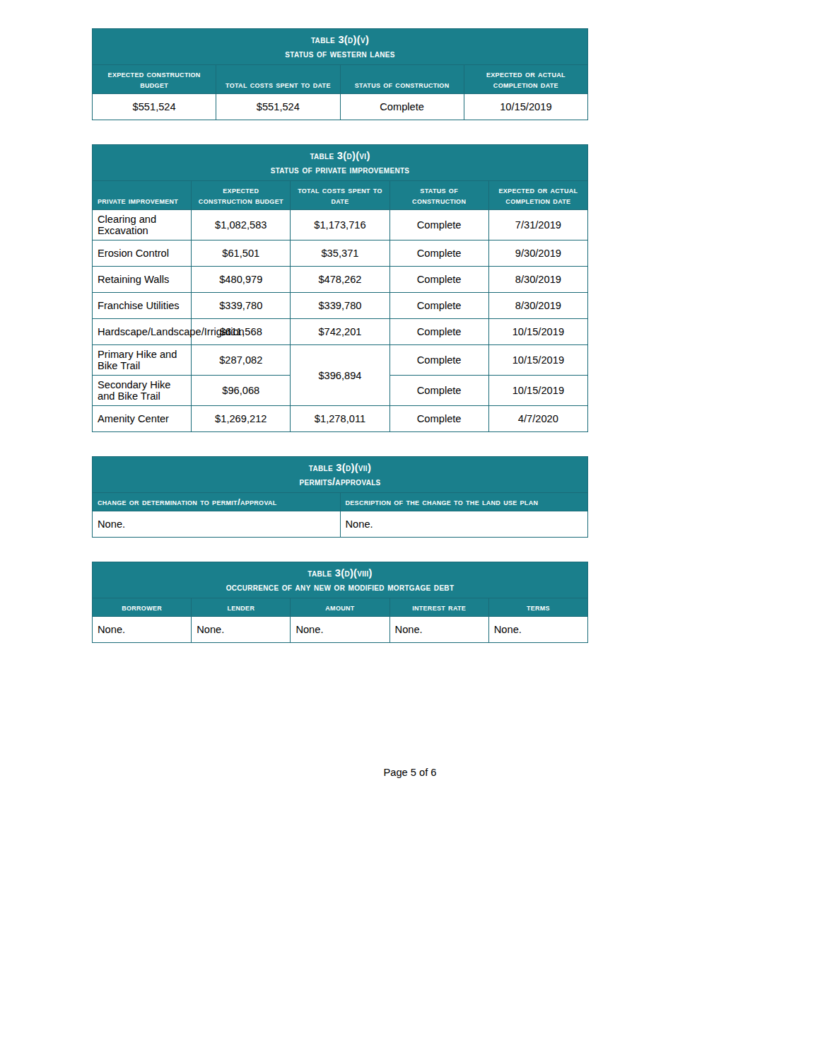| Table 3(d)(v) |
| --- |
| Status of Western Lanes |
| Expected Construction Budget | Total Costs Spent to Date | Status of Construction | Expected or Actual Completion Date |
| $551,524 | $551,524 | Complete | 10/15/2019 |
| Table 3(d)(vi) |
| --- |
| Status of Private Improvements |
| Private Improvement | Expected Construction Budget | Total Costs Spent to Date | Status of Construction | Expected or Actual Completion Date |
| Clearing and Excavation | $1,082,583 | $1,173,716 | Complete | 7/31/2019 |
| Erosion Control | $61,501 | $35,371 | Complete | 9/30/2019 |
| Retaining Walls | $480,979 | $478,262 | Complete | 8/30/2019 |
| Franchise Utilities | $339,780 | $339,780 | Complete | 8/30/2019 |
| Hardscape/Landscape/Irrigation | $611,568 | $742,201 | Complete | 10/15/2019 |
| Primary Hike and Bike Trail | $287,082 | $396,894 | Complete | 10/15/2019 |
| Secondary Hike and Bike Trail | $96,068 | Complete | 10/15/2019 |
| Amenity Center | $1,269,212 | $1,278,011 | Complete | 4/7/2020 |
| Table 3(d)(vii) |
| --- |
| Permits/Approvals |
| Change or Determination to Permit/Approval | Description of the Change to the Land Use Plan |
| None. | None. |
| Table 3(d)(viii) |
| --- |
| Occurrence of Any New or Modified Mortgage Debt |
| Borrower | Lender | Amount | Interest Rate | Terms |
| None. | None. | None. | None. | None. |
Page 5 of 6